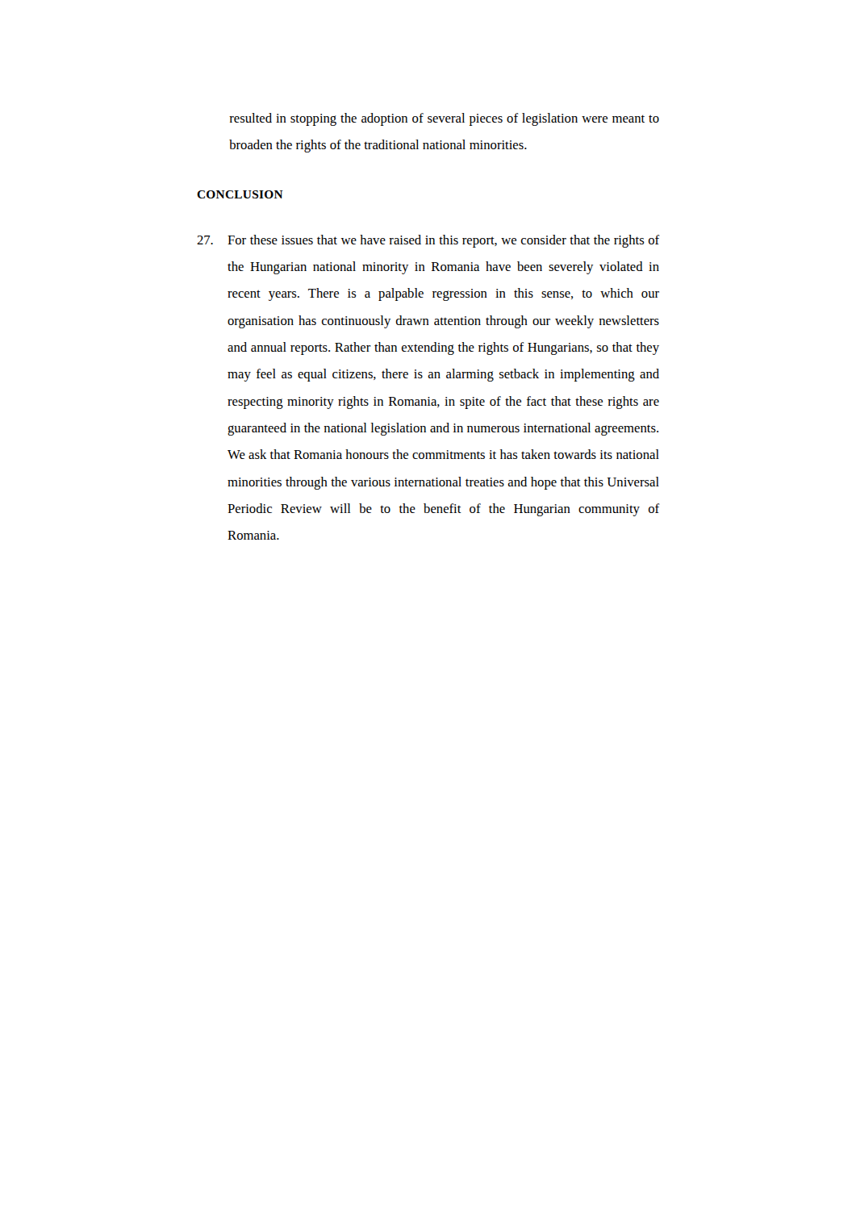resulted in stopping the adoption of several pieces of legislation were meant to broaden the rights of the traditional national minorities.
CONCLUSION
27.
For these issues that we have raised in this report, we consider that the rights of the Hungarian national minority in Romania have been severely violated in recent years. There is a palpable regression in this sense, to which our organisation has continuously drawn attention through our weekly newsletters and annual reports. Rather than extending the rights of Hungarians, so that they may feel as equal citizens, there is an alarming setback in implementing and respecting minority rights in Romania, in spite of the fact that these rights are guaranteed in the national legislation and in numerous international agreements. We ask that Romania honours the commitments it has taken towards its national minorities through the various international treaties and hope that this Universal Periodic Review will be to the benefit of the Hungarian community of Romania.